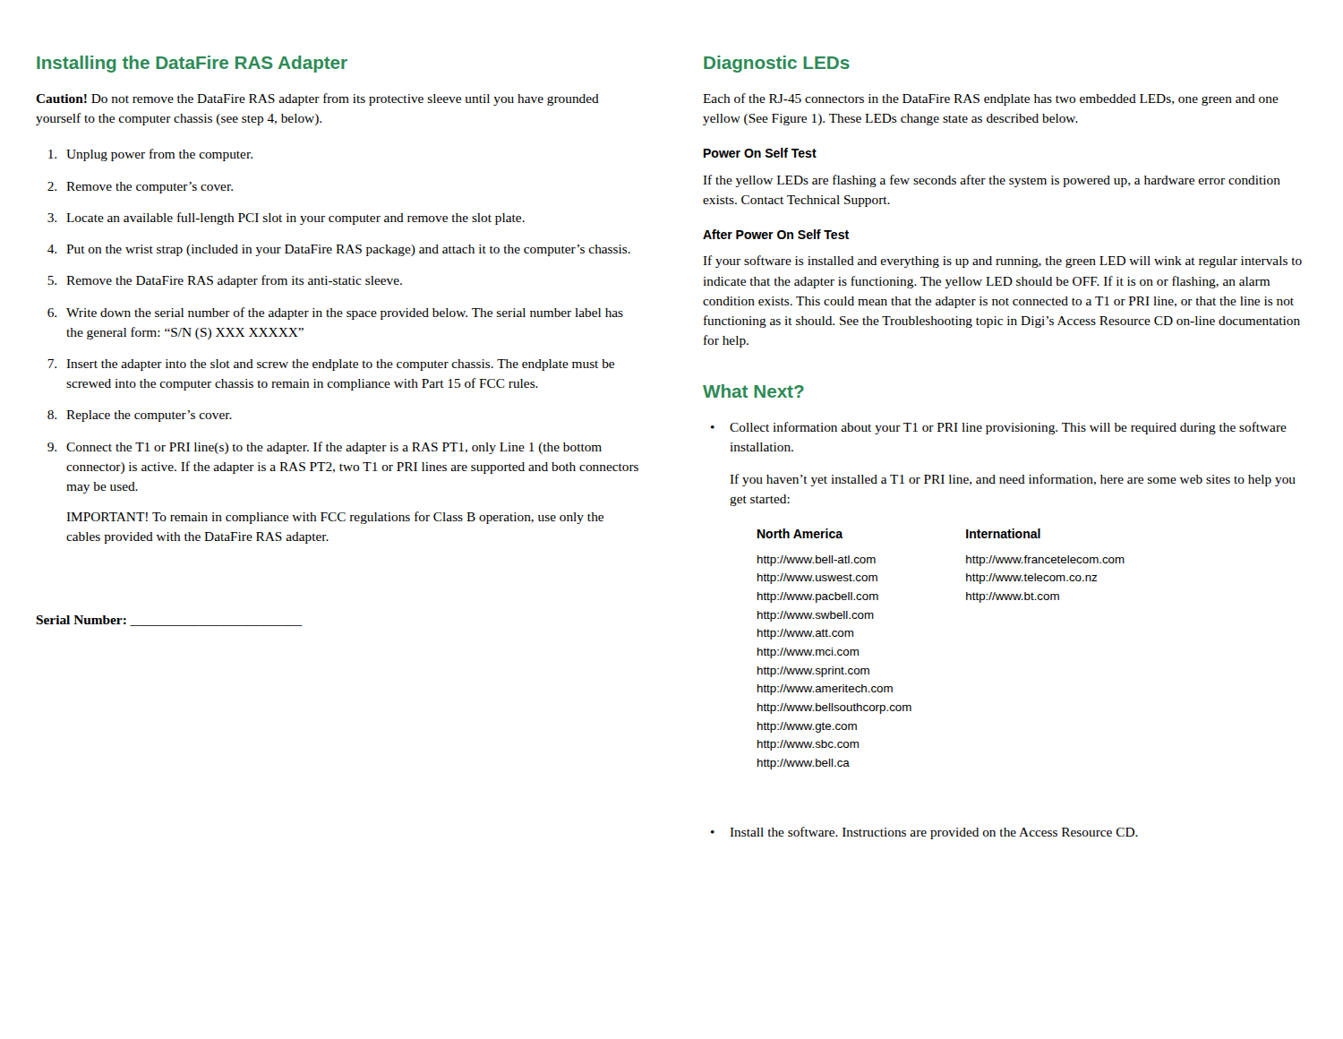Installing the DataFire RAS Adapter
Caution! Do not remove the DataFire RAS adapter from its protective sleeve until you have grounded yourself to the computer chassis (see step 4, below).
Unplug power from the computer.
Remove the computer’s cover.
Locate an available full-length PCI slot in your computer and remove the slot plate.
Put on the wrist strap (included in your DataFire RAS package) and attach it to the computer’s chassis.
Remove the DataFire RAS adapter from its anti-static sleeve.
Write down the serial number of the adapter in the space provided below. The serial number label has the general form: “S/N (S) XXX XXXXX”
Insert the adapter into the slot and screw the endplate to the computer chassis. The endplate must be screwed into the computer chassis to remain in compliance with Part 15 of FCC rules.
Replace the computer’s cover.
Connect the T1 or PRI line(s) to the adapter. If the adapter is a RAS PT1, only Line 1 (the bottom connector) is active. If the adapter is a RAS PT2, two T1 or PRI lines are supported and both connectors may be used.
IMPORTANT! To remain in compliance with FCC regulations for Class B operation, use only the cables provided with the DataFire RAS adapter.
Serial Number: _________________________
Diagnostic LEDs
Each of the RJ-45 connectors in the DataFire RAS endplate has two embedded LEDs, one green and one yellow (See Figure 1). These LEDs change state as described below.
Power On Self Test
If the yellow LEDs are flashing a few seconds after the system is powered up, a hardware error condition exists. Contact Technical Support.
After Power On Self Test
If your software is installed and everything is up and running, the green LED will wink at regular intervals to indicate that the adapter is functioning. The yellow LED should be OFF. If it is on or flashing, an alarm condition exists. This could mean that the adapter is not connected to a T1 or PRI line, or that the line is not functioning as it should. See the Troubleshooting topic in Digi’s Access Resource CD on-line documentation for help.
What Next?
Collect information about your T1 or PRI line provisioning. This will be required during the software installation.
If you haven’t yet installed a T1 or PRI line, and need information, here are some web sites to help you get started:
North America
http://www.bell-atl.com
http://www.uswest.com
http://www.pacbell.com
http://www.swbell.com
http://www.att.com
http://www.mci.com
http://www.sprint.com
http://www.ameritech.com
http://www.bellsouthcorp.com
http://www.gte.com
http://www.sbc.com
http://www.bell.ca
International
http://www.francetelecom.com
http://www.telecom.co.nz
http://www.bt.com
Install the software. Instructions are provided on the Access Resource CD.